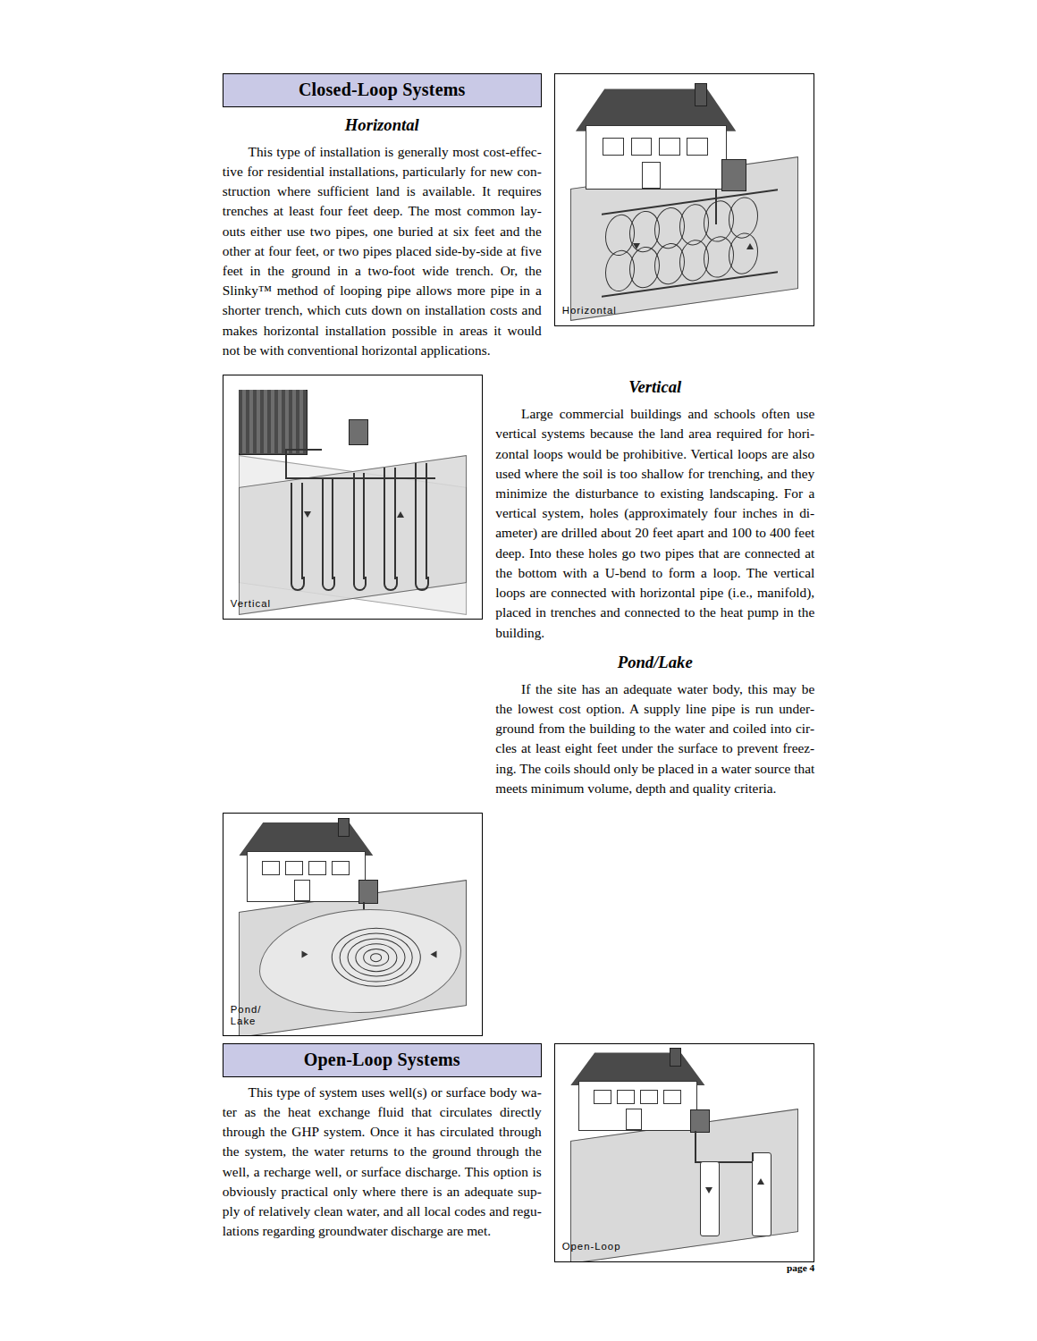Closed-Loop Systems
Horizontal
This type of installation is generally most cost-effective for residential installations, particularly for new construction where sufficient land is available. It requires trenches at least four feet deep. The most common layouts either use two pipes, one buried at six feet and the other at four feet, or two pipes placed side-by-side at five feet in the ground in a two-foot wide trench. Or, the Slinky™ method of looping pipe allows more pipe in a shorter trench, which cuts down on installation costs and makes horizontal installation possible in areas it would not be with conventional horizontal applications.
Horizontal
Vertical
Vertical
Large commercial buildings and schools often use vertical systems because the land area required for horizontal loops would be prohibitive. Vertical loops are also used where the soil is too shallow for trenching, and they minimize the disturbance to existing landscaping. For a vertical system, holes (approximately four inches in diameter) are drilled about 20 feet apart and 100 to 400 feet deep. Into these holes go two pipes that are connected at the bottom with a U-bend to form a loop. The vertical loops are connected with horizontal pipe (i.e., manifold), placed in trenches and connected to the heat pump in the building.
Pond/Lake
If the site has an adequate water body, this may be the lowest cost option. A supply line pipe is run underground from the building to the water and coiled into circles at least eight feet under the surface to prevent freezing. The coils should only be placed in a water source that meets minimum volume, depth and quality criteria.
Pond/
Lake
Open-Loop Systems
This type of system uses well(s) or surface body water as the heat exchange fluid that circulates directly through the GHP system. Once it has circulated through the system, the water returns to the ground through the well, a recharge well, or surface discharge. This option is obviously practical only where there is an adequate supply of relatively clean water, and all local codes and regulations regarding groundwater discharge are met.
Open-Loop
page 4